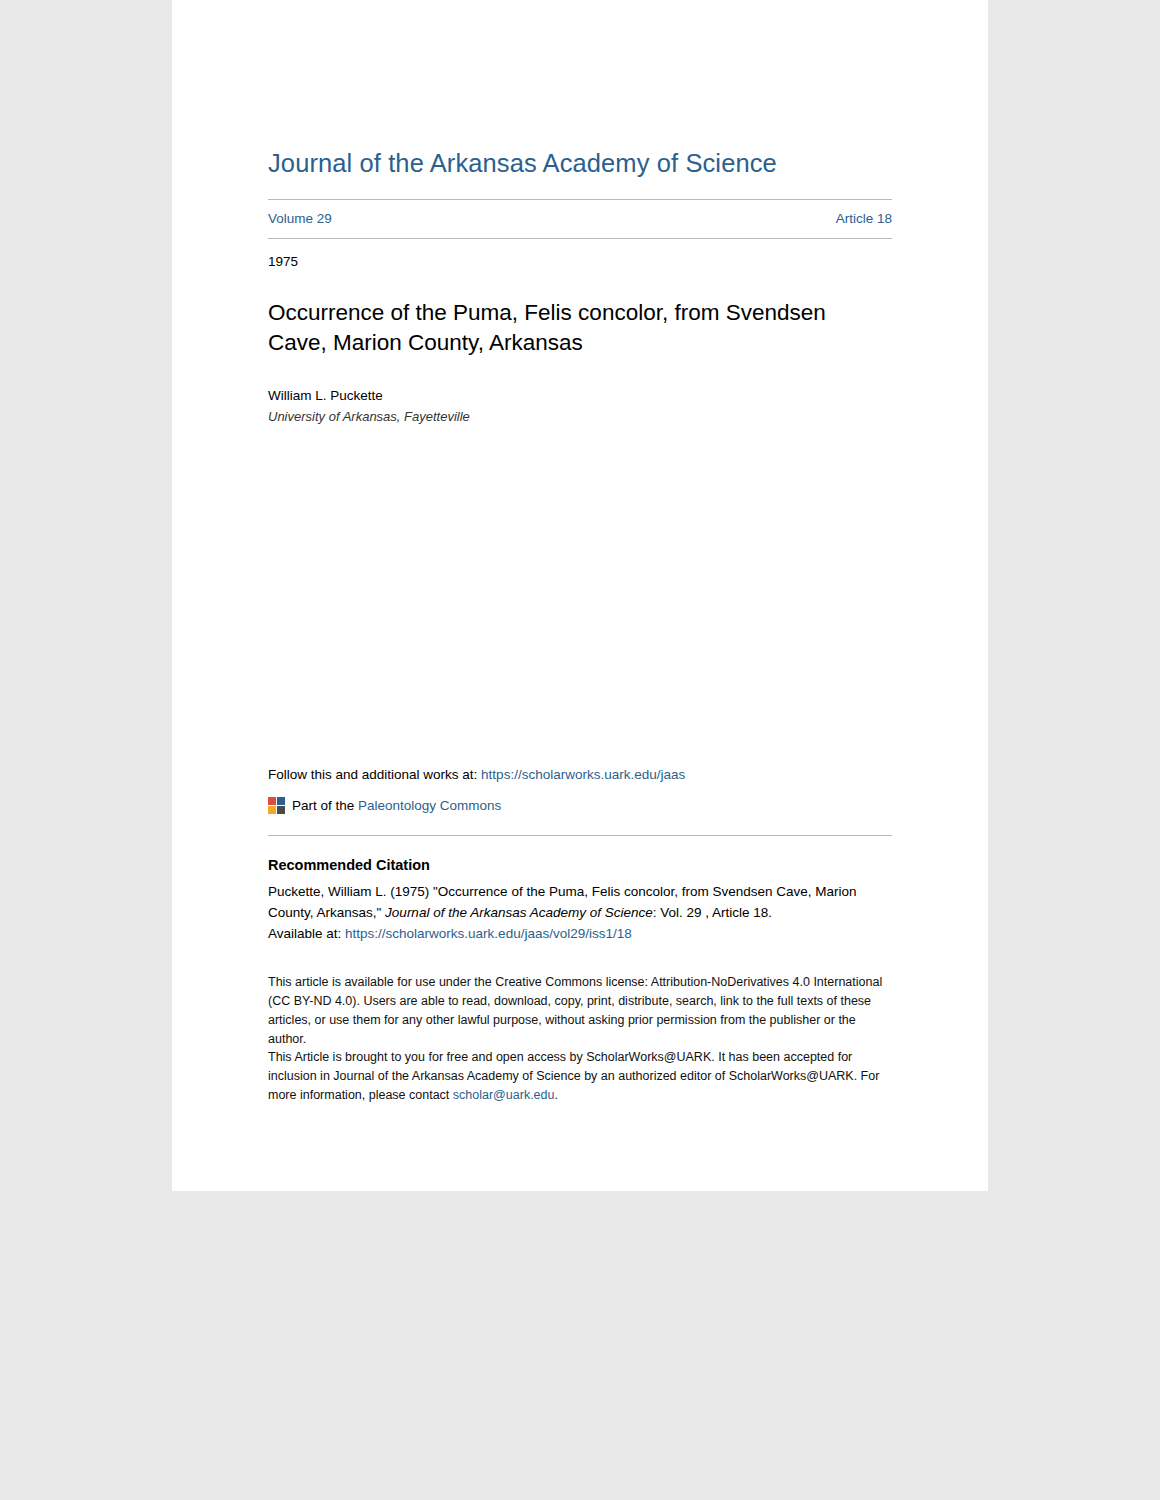Journal of the Arkansas Academy of Science
Volume 29 Article 18
1975
Occurrence of the Puma, Felis concolor, from Svendsen Cave, Marion County, Arkansas
William L. Puckette
University of Arkansas, Fayetteville
Follow this and additional works at: https://scholarworks.uark.edu/jaas
Part of the Paleontology Commons
Recommended Citation
Puckette, William L. (1975) "Occurrence of the Puma, Felis concolor, from Svendsen Cave, Marion County, Arkansas," Journal of the Arkansas Academy of Science: Vol. 29 , Article 18.
Available at: https://scholarworks.uark.edu/jaas/vol29/iss1/18
This article is available for use under the Creative Commons license: Attribution-NoDerivatives 4.0 International (CC BY-ND 4.0). Users are able to read, download, copy, print, distribute, search, link to the full texts of these articles, or use them for any other lawful purpose, without asking prior permission from the publisher or the author.
This Article is brought to you for free and open access by ScholarWorks@UARK. It has been accepted for inclusion in Journal of the Arkansas Academy of Science by an authorized editor of ScholarWorks@UARK. For more information, please contact scholar@uark.edu.